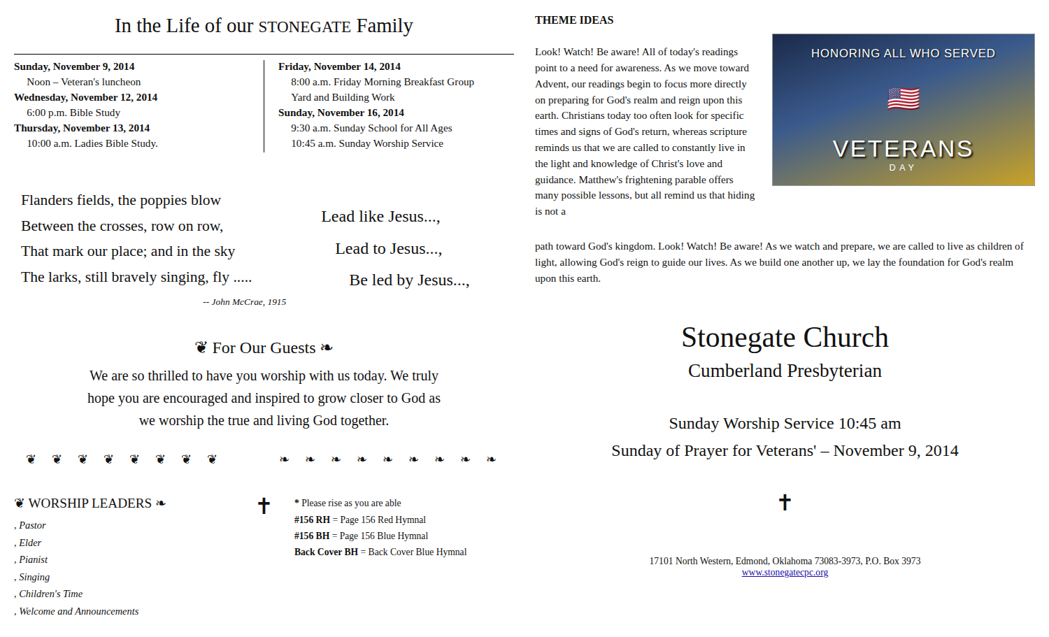In the Life of our STONEGATE Family
Sunday, November 9, 2014
Noon – Veteran's luncheon
Wednesday, November 12, 2014
6:00 p.m. Bible Study
Thursday, November 13, 2014
10:00 a.m. Ladies Bible Study.
Friday, November 14, 2014
8:00 a.m. Friday Morning Breakfast Group
Yard and Building Work
Sunday, November 16, 2014
9:30 a.m. Sunday School for All Ages
10:45 a.m. Sunday Worship Service
Flanders fields, the poppies blow
Between the crosses, row on row,
That mark our place; and in the sky
The larks, still bravely singing, fly ..... -- John McCrae, 1915
Lead like Jesus...,
Lead to Jesus...,
Be led by Jesus...,
❦ For Our Guests ❧
We are so thrilled to have you worship with us today. We truly hope you are encouraged and inspired to grow closer to God as we worship the true and living God together.
❦ ❦ ❦ ❦ ❦ ❦ ❦ ❦ ❧ ❧ ❧ ❧ ❧ ❧ ❧ ❧ ❧
❦ WORSHIP LEADERS ❧
, Pastor
, Elder
, Pianist
, Singing
, Children's Time
, Welcome and Announcements
✝
* Please rise as you are able
#156 RH = Page 156 Red Hymnal
#156 BH = Page 156 Blue Hymnal
Back Cover BH = Back Cover Blue Hymnal
THEME IDEAS
Look! Watch! Be aware! All of today's readings point to a need for awareness. As we move toward Advent, our readings begin to focus more directly on preparing for God's realm and reign upon this earth. Christians today too often look for specific times and signs of God's return, whereas scripture reminds us that we are called to constantly live in the light and knowledge of Christ's love and guidance. Matthew's frightening parable offers many possible lessons, but all remind us that hiding is not a
HONORING ALL WHO SERVED
🇺🇸
VETERANS
DAY
path toward God's kingdom. Look! Watch! Be aware! As we watch and prepare, we are called to live as children of light, allowing God's reign to guide our lives. As we build one another up, we lay the foundation for God's realm upon this earth.
Stonegate Church
Cumberland Presbyterian
Sunday Worship Service 10:45 am
Sunday of Prayer for Veterans' – November 9, 2014
✝
17101 North Western, Edmond, Oklahoma 73083-3973, P.O. Box 3973
www.stonegatecpc.org